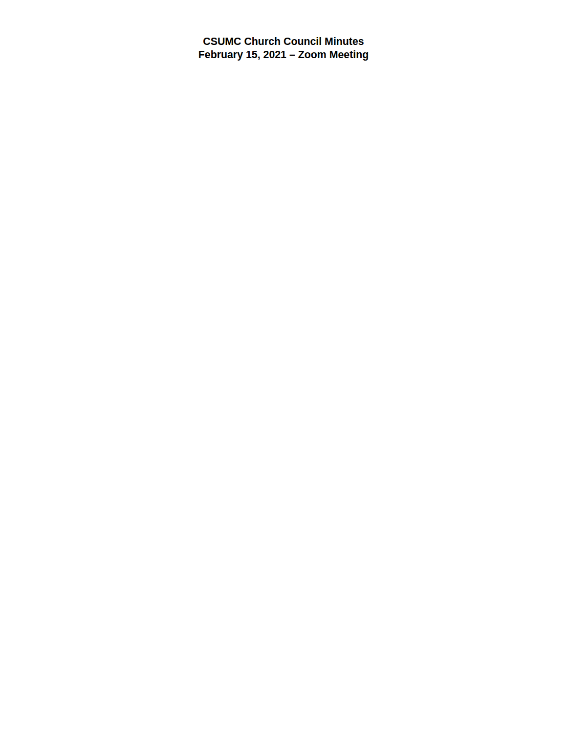CSUMC Church Council Minutes February 15, 2021 – Zoom Meeting